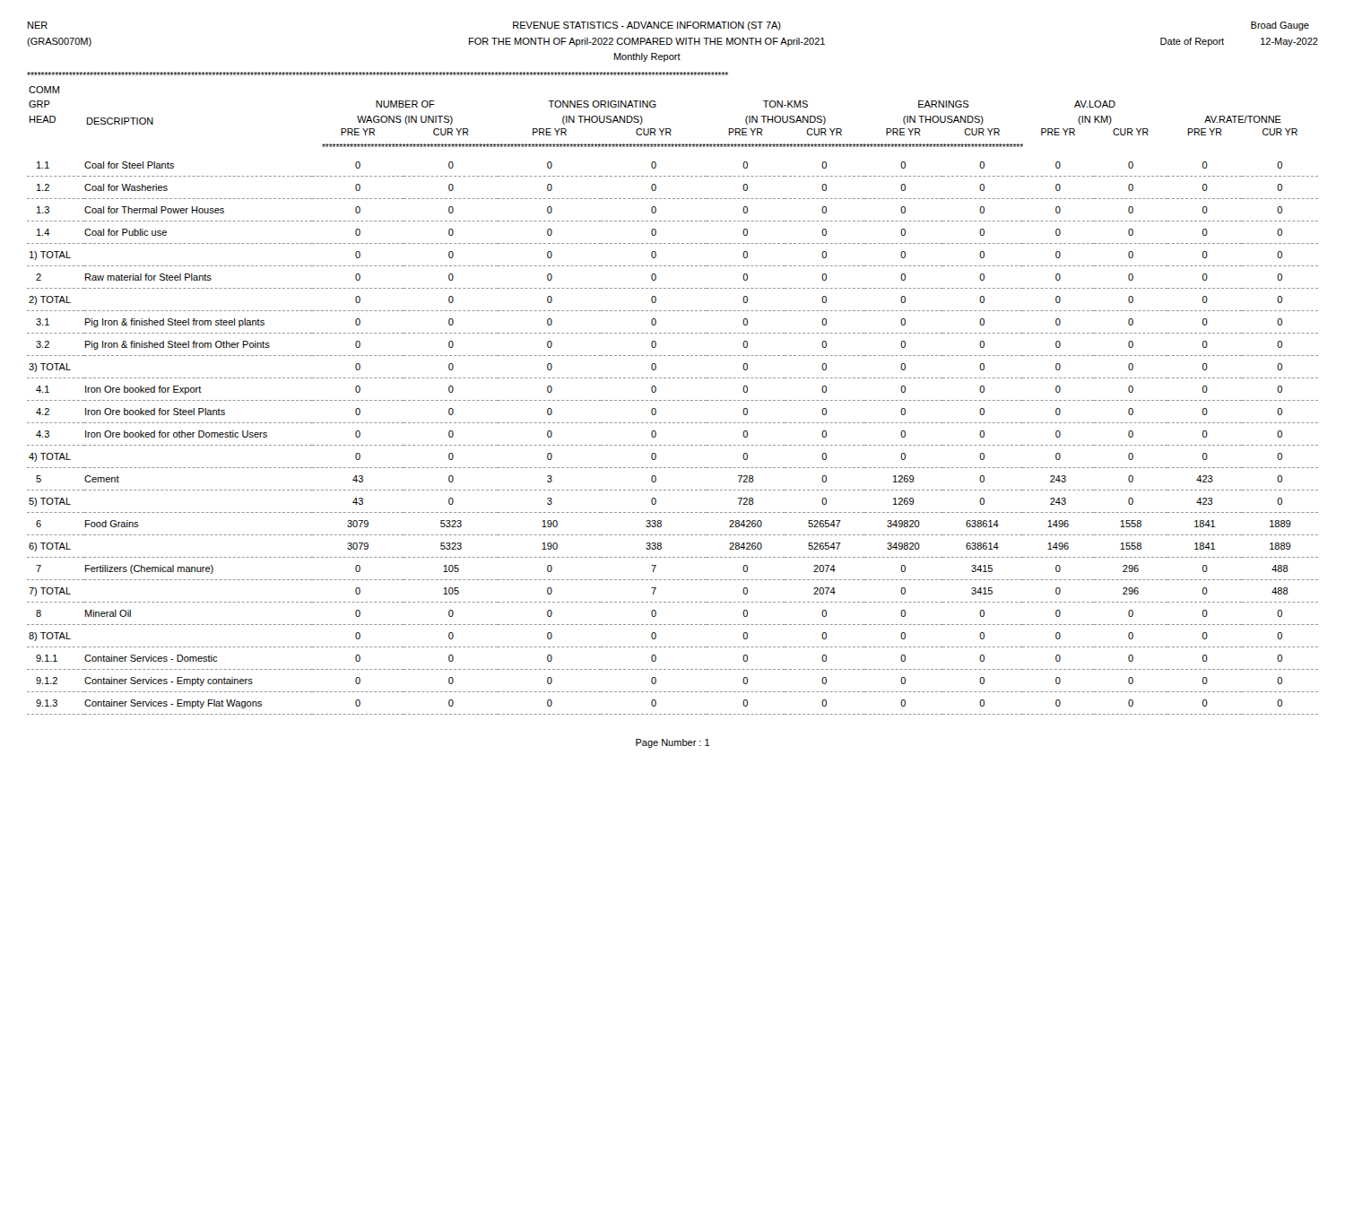NER
(GRAS0070M)
REVENUE STATISTICS - ADVANCE INFORMATION (ST 7A)
FOR THE MONTH OF April-2022 COMPARED WITH THE MONTH OF April-2021
Monthly Report
Broad Gauge
Date of Report 12-May-2022
*********************************************************************************************************************************************************************************************************
| COMM GRP HEAD | DESCRIPTION | NUMBER OF WAGONS (IN UNITS) | TONNES ORIGINATING (IN THOUSANDS) | TON-KMS (IN THOUSANDS) | EARNINGS (IN THOUSANDS) | AV.LOAD (IN KM) | AV.RATE/TONNE |
| --- | --- | --- | --- | --- | --- | --- | --- |
| | | PRE YR | CUR YR | PRE YR | CUR YR | PRE YR | CUR YR | PRE YR | CUR YR | PRE YR | CUR YR | PRE YR | CUR YR |
| ********************************************************************************************************************************************************************************************************* |
| 1.1 | Coal for Steel Plants | 0 | 0 | 0 | 0 | 0 | 0 | 0 | 0 | 0 | 0 | 0 | 0 |
| 1.2 | Coal for Washeries | 0 | 0 | 0 | 0 | 0 | 0 | 0 | 0 | 0 | 0 | 0 | 0 |
| 1.3 | Coal for Thermal Power Houses | 0 | 0 | 0 | 0 | 0 | 0 | 0 | 0 | 0 | 0 | 0 | 0 |
| 1.4 | Coal for Public use | 0 | 0 | 0 | 0 | 0 | 0 | 0 | 0 | 0 | 0 | 0 | 0 |
| 1) TOTAL | 0 | 0 | 0 | 0 | 0 | 0 | 0 | 0 | 0 | 0 | 0 | 0 |
| 2 | Raw material for Steel Plants | 0 | 0 | 0 | 0 | 0 | 0 | 0 | 0 | 0 | 0 | 0 | 0 |
| 2) TOTAL | 0 | 0 | 0 | 0 | 0 | 0 | 0 | 0 | 0 | 0 | 0 | 0 |
| 3.1 | Pig Iron & finished Steel from steel plants | 0 | 0 | 0 | 0 | 0 | 0 | 0 | 0 | 0 | 0 | 0 | 0 |
| 3.2 | Pig Iron & finished Steel from Other Points | 0 | 0 | 0 | 0 | 0 | 0 | 0 | 0 | 0 | 0 | 0 | 0 |
| 3) TOTAL | 0 | 0 | 0 | 0 | 0 | 0 | 0 | 0 | 0 | 0 | 0 | 0 |
| 4.1 | Iron Ore booked for Export | 0 | 0 | 0 | 0 | 0 | 0 | 0 | 0 | 0 | 0 | 0 | 0 |
| 4.2 | Iron Ore booked for Steel Plants | 0 | 0 | 0 | 0 | 0 | 0 | 0 | 0 | 0 | 0 | 0 | 0 |
| 4.3 | Iron Ore booked for other Domestic Users | 0 | 0 | 0 | 0 | 0 | 0 | 0 | 0 | 0 | 0 | 0 | 0 |
| 4) TOTAL | 0 | 0 | 0 | 0 | 0 | 0 | 0 | 0 | 0 | 0 | 0 | 0 |
| 5 | Cement | 43 | 0 | 3 | 0 | 728 | 0 | 1269 | 0 | 243 | 0 | 423 | 0 |
| 5) TOTAL | 43 | 0 | 3 | 0 | 728 | 0 | 1269 | 0 | 243 | 0 | 423 | 0 |
| 6 | Food Grains | 3079 | 5323 | 190 | 338 | 284260 | 526547 | 349820 | 638614 | 1496 | 1558 | 1841 | 1889 |
| 6) TOTAL | 3079 | 5323 | 190 | 338 | 284260 | 526547 | 349820 | 638614 | 1496 | 1558 | 1841 | 1889 |
| 7 | Fertilizers (Chemical manure) | 0 | 105 | 0 | 7 | 0 | 2074 | 0 | 3415 | 0 | 296 | 0 | 488 |
| 7) TOTAL | 0 | 105 | 0 | 7 | 0 | 2074 | 0 | 3415 | 0 | 296 | 0 | 488 |
| 8 | Mineral Oil | 0 | 0 | 0 | 0 | 0 | 0 | 0 | 0 | 0 | 0 | 0 | 0 |
| 8) TOTAL | 0 | 0 | 0 | 0 | 0 | 0 | 0 | 0 | 0 | 0 | 0 | 0 |
| 9.1.1 | Container Services - Domestic | 0 | 0 | 0 | 0 | 0 | 0 | 0 | 0 | 0 | 0 | 0 | 0 |
| 9.1.2 | Container Services - Empty containers | 0 | 0 | 0 | 0 | 0 | 0 | 0 | 0 | 0 | 0 | 0 | 0 |
| 9.1.3 | Container Services - Empty Flat Wagons | 0 | 0 | 0 | 0 | 0 | 0 | 0 | 0 | 0 | 0 | 0 | 0 |
Page Number : 1